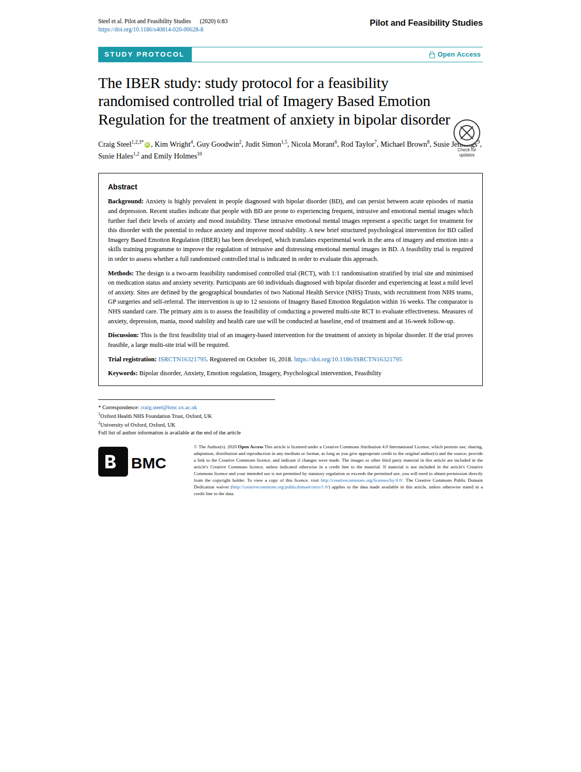Steel et al. Pilot and Feasibility Studies (2020) 6:83
https://doi.org/10.1186/s40814-020-00628-8
Pilot and Feasibility Studies
Study Protocol
Open Access
Check for
updates
The IBER study: study protocol for a feasibility randomised controlled trial of Imagery Based Emotion Regulation for the treatment of anxiety in bipolar disorder
Craig Steel1,2,3* , Kim Wright4, Guy Goodwin2, Judit Simon1,5, Nicola Morant6, Rod Taylor7, Michael Brown8, Susie Jennings9, Susie Hales1,2 and Emily Holmes10
Abstract
Background: Anxiety is highly prevalent in people diagnosed with bipolar disorder (BD), and can persist between acute episodes of mania and depression. Recent studies indicate that people with BD are prone to experiencing frequent, intrusive and emotional mental images which further fuel their levels of anxiety and mood instability. These intrusive emotional mental images represent a specific target for treatment for this disorder with the potential to reduce anxiety and improve mood stability. A new brief structured psychological intervention for BD called Imagery Based Emotion Regulation (IBER) has been developed, which translates experimental work in the area of imagery and emotion into a skills training programme to improve the regulation of intrusive and distressing emotional mental images in BD. A feasibility trial is required in order to assess whether a full randomised controlled trial is indicated in order to evaluate this approach.
Methods: The design is a two-arm feasibility randomised controlled trial (RCT), with 1:1 randomisation stratified by trial site and minimised on medication status and anxiety severity. Participants are 60 individuals diagnosed with bipolar disorder and experiencing at least a mild level of anxiety. Sites are defined by the geographical boundaries of two National Health Service (NHS) Trusts, with recruitment from NHS teams, GP surgeries and self-referral. The intervention is up to 12 sessions of Imagery Based Emotion Regulation within 16 weeks. The comparator is NHS standard care. The primary aim is to assess the feasibility of conducting a powered multi-site RCT to evaluate effectiveness. Measures of anxiety, depression, mania, mood stability and health care use will be conducted at baseline, end of treatment and at 16-week follow-up.
Discussion: This is the first feasibility trial of an imagery-based intervention for the treatment of anxiety in bipolar disorder. If the trial proves feasible, a large multi-site trial will be required.
Trial registration: ISRCTN16321795. Registered on October 16, 2018. https://doi.org/10.1186/ISRCTN16321795
Keywords: Bipolar disorder, Anxiety, Emotion regulation, Imagery, Psychological intervention, Feasibility
* Correspondence: craig.steel@hmc.ox.ac.uk
1Oxford Health NHS Foundation Trust, Oxford, UK
2University of Oxford, Oxford, UK
Full list of author information is available at the end of the article
BMC
© The Author(s). 2020 Open Access This article is licensed under a Creative Commons Attribution 4.0 International License, which permits use, sharing, adaptation, distribution and reproduction in any medium or format, as long as you give appropriate credit to the original author(s) and the source, provide a link to the Creative Commons licence, and indicate if changes were made. The images or other third party material in this article are included in the article's Creative Commons licence, unless indicated otherwise in a credit line to the material. If material is not included in the article's Creative Commons licence and your intended use is not permitted by statutory regulation or exceeds the permitted use, you will need to obtain permission directly from the copyright holder. To view a copy of this licence, visit http://creativecommons.org/licenses/by/4.0/. The Creative Commons Public Domain Dedication waiver (http://creativecommons.org/publicdomain/zero/1.0/) applies to the data made available in this article, unless otherwise stated in a credit line to the data.